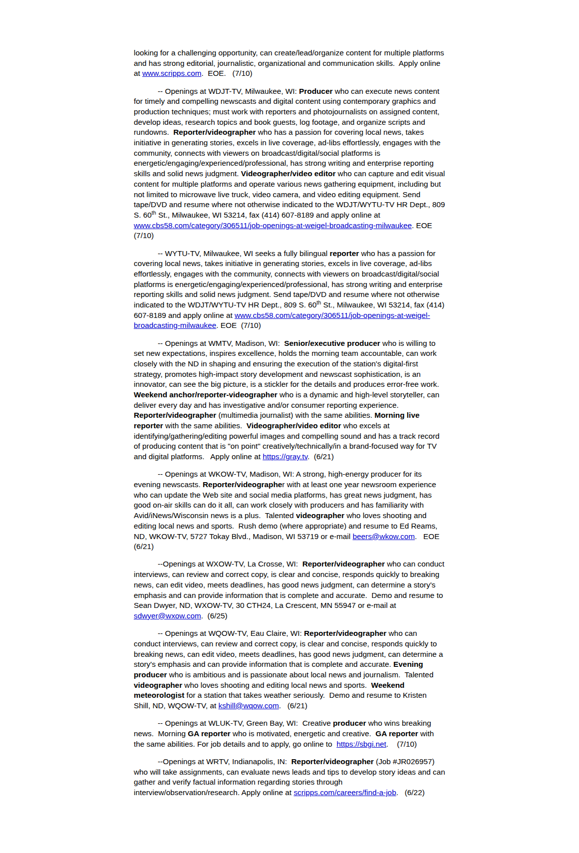looking for a challenging opportunity, can create/lead/organize content for multiple platforms and has strong editorial, journalistic, organizational and communication skills. Apply online at www.scripps.com. EOE. (7/10)
-- Openings at WDJT-TV, Milwaukee, WI: Producer who can execute news content for timely and compelling newscasts and digital content using contemporary graphics and production techniques; must work with reporters and photojournalists on assigned content, develop ideas, research topics and book guests, log footage, and organize scripts and rundowns. Reporter/videographer who has a passion for covering local news, takes initiative in generating stories, excels in live coverage, ad-libs effortlessly, engages with the community, connects with viewers on broadcast/digital/social platforms is energetic/engaging/experienced/professional, has strong writing and enterprise reporting skills and solid news judgment. Videographer/video editor who can capture and edit visual content for multiple platforms and operate various news gathering equipment, including but not limited to microwave live truck, video camera, and video editing equipment. Send tape/DVD and resume where not otherwise indicated to the WDJT/WYTU-TV HR Dept., 809 S. 60th St., Milwaukee, WI 53214, fax (414) 607-8189 and apply online at www.cbs58.com/category/306511/job-openings-at-weigel-broadcasting-milwaukee. EOE (7/10)
-- WYTU-TV, Milwaukee, WI seeks a fully bilingual reporter who has a passion for covering local news, takes initiative in generating stories, excels in live coverage, ad-libs effortlessly, engages with the community, connects with viewers on broadcast/digital/social platforms is energetic/engaging/experienced/professional, has strong writing and enterprise reporting skills and solid news judgment. Send tape/DVD and resume where not otherwise indicated to the WDJT/WYTU-TV HR Dept., 809 S. 60th St., Milwaukee, WI 53214, fax (414) 607-8189 and apply online at www.cbs58.com/category/306511/job-openings-at-weigel-broadcasting-milwaukee. EOE (7/10)
-- Openings at WMTV, Madison, WI: Senior/executive producer who is willing to set new expectations, inspires excellence, holds the morning team accountable, can work closely with the ND in shaping and ensuring the execution of the station's digital-first strategy, promotes high-impact story development and newscast sophistication, is an innovator, can see the big picture, is a stickler for the details and produces error-free work. Weekend anchor/reporter-videographer who is a dynamic and high-level storyteller, can deliver every day and has investigative and/or consumer reporting experience. Reporter/videographer (multimedia journalist) with the same abilities. Morning live reporter with the same abilities. Videographer/video editor who excels at identifying/gathering/editing powerful images and compelling sound and has a track record of producing content that is "on point" creatively/technically/in a brand-focused way for TV and digital platforms. Apply online at https://gray.tv. (6/21)
-- Openings at WKOW-TV, Madison, WI: A strong, high-energy producer for its evening newscasts. Reporter/videographer with at least one year newsroom experience who can update the Web site and social media platforms, has great news judgment, has good on-air skills can do it all, can work closely with producers and has familiarity with Avid/iNews/Wisconsin news is a plus. Talented videographer who loves shooting and editing local news and sports. Rush demo (where appropriate) and resume to Ed Reams, ND, WKOW-TV, 5727 Tokay Blvd., Madison, WI 53719 or e-mail beers@wkow.com. EOE (6/21)
--Openings at WXOW-TV, La Crosse, WI: Reporter/videographer who can conduct interviews, can review and correct copy, is clear and concise, responds quickly to breaking news, can edit video, meets deadlines, has good news judgment, can determine a story's emphasis and can provide information that is complete and accurate. Demo and resume to Sean Dwyer, ND, WXOW-TV, 30 CTH24, La Crescent, MN 55947 or e-mail at sdwyer@wxow.com. (6/25)
-- Openings at WQOW-TV, Eau Claire, WI: Reporter/videographer who can conduct interviews, can review and correct copy, is clear and concise, responds quickly to breaking news, can edit video, meets deadlines, has good news judgment, can determine a story's emphasis and can provide information that is complete and accurate. Evening producer who is ambitious and is passionate about local news and journalism. Talented videographer who loves shooting and editing local news and sports. Weekend meteorologist for a station that takes weather seriously. Demo and resume to Kristen Shill, ND, WQOW-TV, at kshill@wqow.com. (6/21)
-- Openings at WLUK-TV, Green Bay, WI: Creative producer who wins breaking news. Morning GA reporter who is motivated, energetic and creative. GA reporter with the same abilities. For job details and to apply, go online to https://sbgi.net. (7/10)
--Openings at WRTV, Indianapolis, IN: Reporter/videographer (Job #JR026957) who will take assignments, can evaluate news leads and tips to develop story ideas and can gather and verify factual information regarding stories through interview/observation/research. Apply online at scripps.com/careers/find-a-job. (6/22)